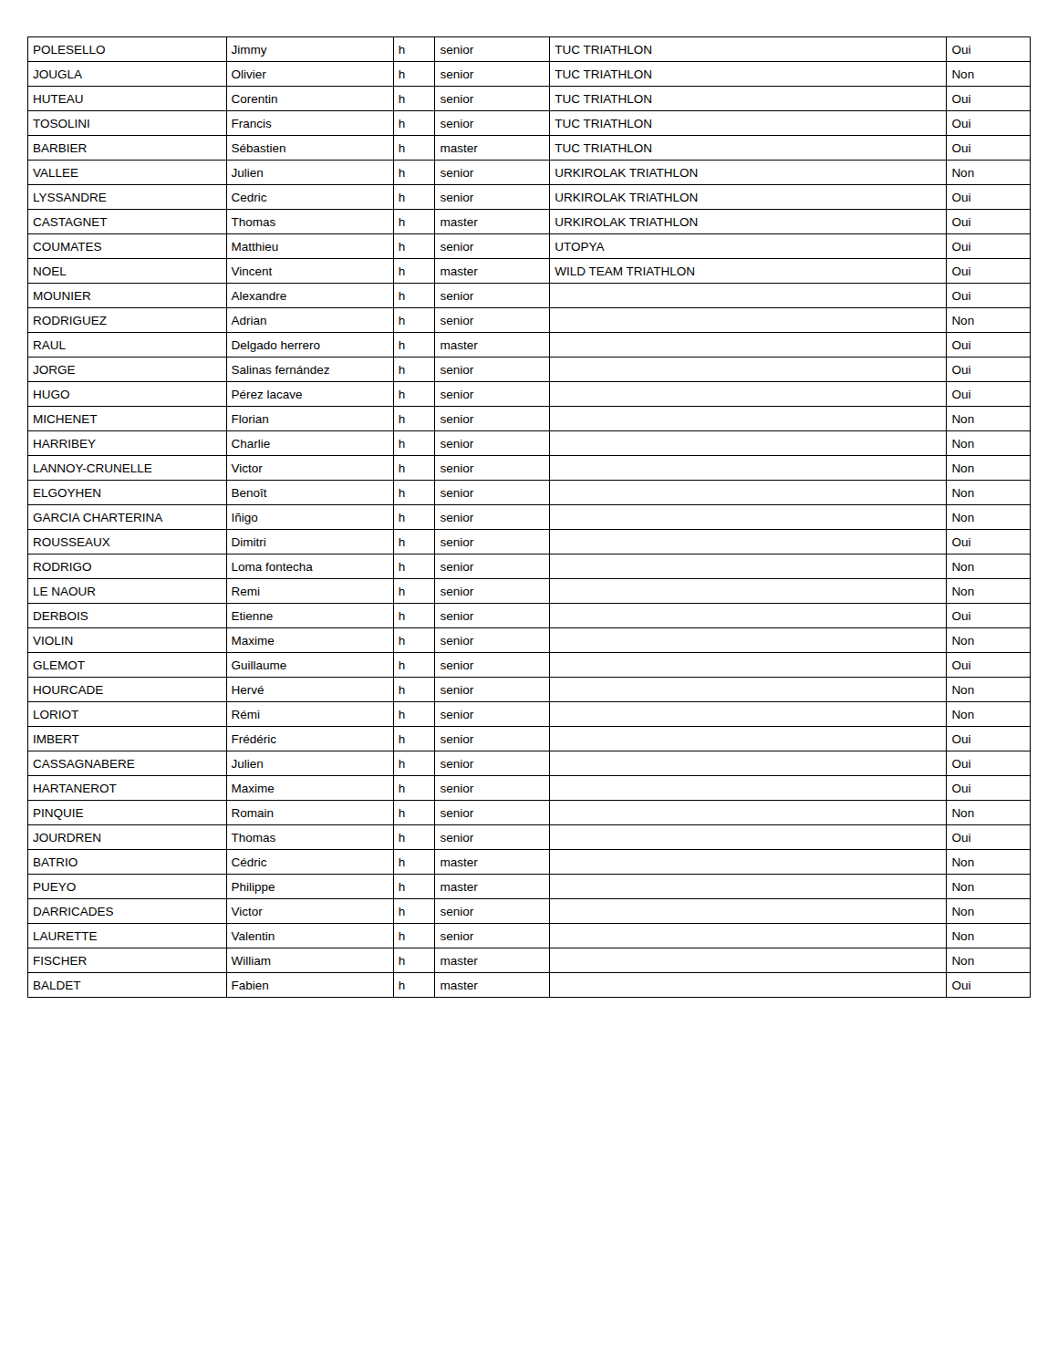| POLESELLO | Jimmy | h | senior | TUC TRIATHLON | Oui |
| JOUGLA | Olivier | h | senior | TUC TRIATHLON | Non |
| HUTEAU | Corentin | h | senior | TUC TRIATHLON | Oui |
| TOSOLINI | Francis | h | senior | TUC TRIATHLON | Oui |
| BARBIER | Sébastien | h | master | TUC TRIATHLON | Oui |
| VALLEE | Julien | h | senior | URKIROLAK TRIATHLON | Non |
| LYSSANDRE | Cedric | h | senior | URKIROLAK TRIATHLON | Oui |
| CASTAGNET | Thomas | h | master | URKIROLAK TRIATHLON | Oui |
| COUMATES | Matthieu | h | senior | UTOPYA | Oui |
| NOEL | Vincent | h | master | WILD TEAM TRIATHLON | Oui |
| MOUNIER | Alexandre | h | senior | | Oui |
| RODRIGUEZ | Adrian | h | senior | | Non |
| RAUL | Delgado herrero | h | master | | Oui |
| JORGE | Salinas fernández | h | senior | | Oui |
| HUGO | Pérez lacave | h | senior | | Oui |
| MICHENET | Florian | h | senior | | Non |
| HARRIBEY | Charlie | h | senior | | Non |
| LANNOY-CRUNELLE | Victor | h | senior | | Non |
| ELGOYHEN | Benoît | h | senior | | Non |
| GARCIA CHARTERINA | Iñigo | h | senior | | Non |
| ROUSSEAUX | Dimitri | h | senior | | Oui |
| RODRIGO | Loma fontecha | h | senior | | Non |
| LE NAOUR | Remi | h | senior | | Non |
| DERBOIS | Etienne | h | senior | | Oui |
| VIOLIN | Maxime | h | senior | | Non |
| GLEMOT | Guillaume | h | senior | | Oui |
| HOURCADE | Hervé | h | senior | | Non |
| LORIOT | Rémi | h | senior | | Non |
| IMBERT | Frédéric | h | senior | | Oui |
| CASSAGNABERE | Julien | h | senior | | Oui |
| HARTANEROT | Maxime | h | senior | | Oui |
| PINQUIE | Romain | h | senior | | Non |
| JOURDREN | Thomas | h | senior | | Oui |
| BATRIO | Cédric | h | master | | Non |
| PUEYO | Philippe | h | master | | Non |
| DARRICADES | Victor | h | senior | | Non |
| LAURETTE | Valentin | h | senior | | Non |
| FISCHER | William | h | master | | Non |
| BALDET | Fabien | h | master | | Oui |